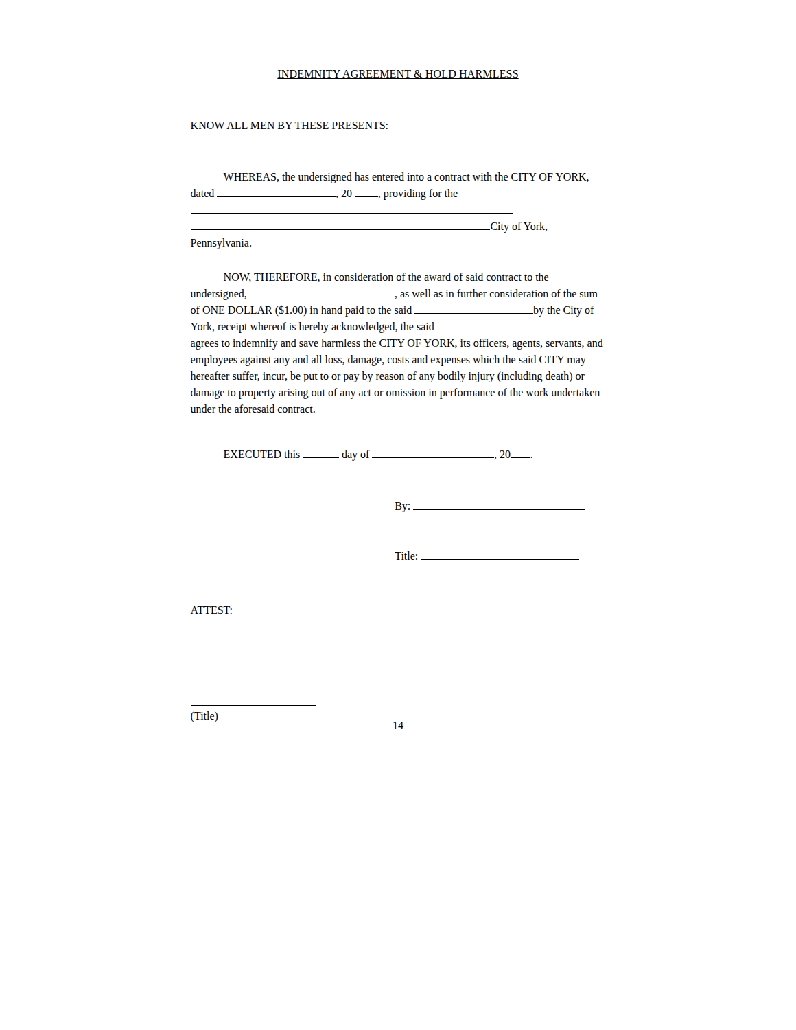INDEMNITY AGREEMENT & HOLD HARMLESS
KNOW ALL MEN BY THESE PRESENTS:
WHEREAS, the undersigned has entered into a contract with the CITY OF YORK, dated , 20 , providing for the
City of York, Pennsylvania.
NOW, THEREFORE, in consideration of the award of said contract to the undersigned, , as well as in further consideration of the sum of ONE DOLLAR ($1.00) in hand paid to the said by the City of York, receipt whereof is hereby acknowledged, the said agrees to indemnify and save harmless the CITY OF YORK, its officers, agents, servants, and employees against any and all loss, damage, costs and expenses which the said CITY may hereafter suffer, incur, be put to or pay by reason of any bodily injury (including death) or damage to property arising out of any act or omission in performance of the work undertaken under the aforesaid contract.
EXECUTED this day of , 20 .
By:
Title:
ATTEST:
(Title)
14